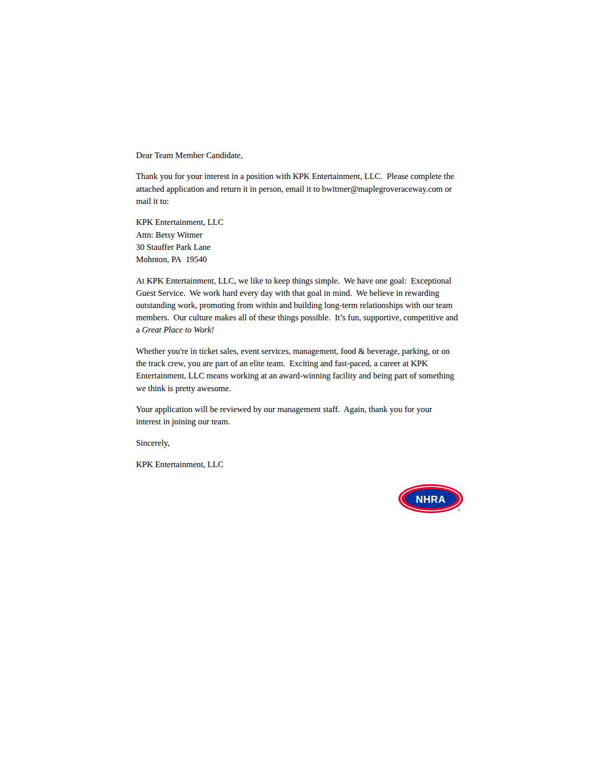Dear Team Member Candidate,
Thank you for your interest in a position with KPK Entertainment, LLC. Please complete the attached application and return it in person, email it to bwitmer@maplegroveraceway.com or mail it to:
KPK Entertainment, LLC
Attn: Betsy Witmer
30 Stauffer Park Lane
Mohnton, PA 19540
At KPK Entertainment, LLC, we like to keep things simple. We have one goal: Exceptional Guest Service. We work hard every day with that goal in mind. We believe in rewarding outstanding work, promoting from within and building long-term relationships with our team members. Our culture makes all of these things possible. It’s fun, supportive, competitive and a Great Place to Work!
Whether you're in ticket sales, event services, management, food & beverage, parking, or on the track crew, you are part of an elite team. Exciting and fast-paced, a career at KPK Entertainment, LLC means working at an award-winning facility and being part of something we think is pretty awesome.
Your application will be reviewed by our management staff. Again, thank you for your interest in joining our team.
Sincerely,
KPK Entertainment, LLC
NHRA ®